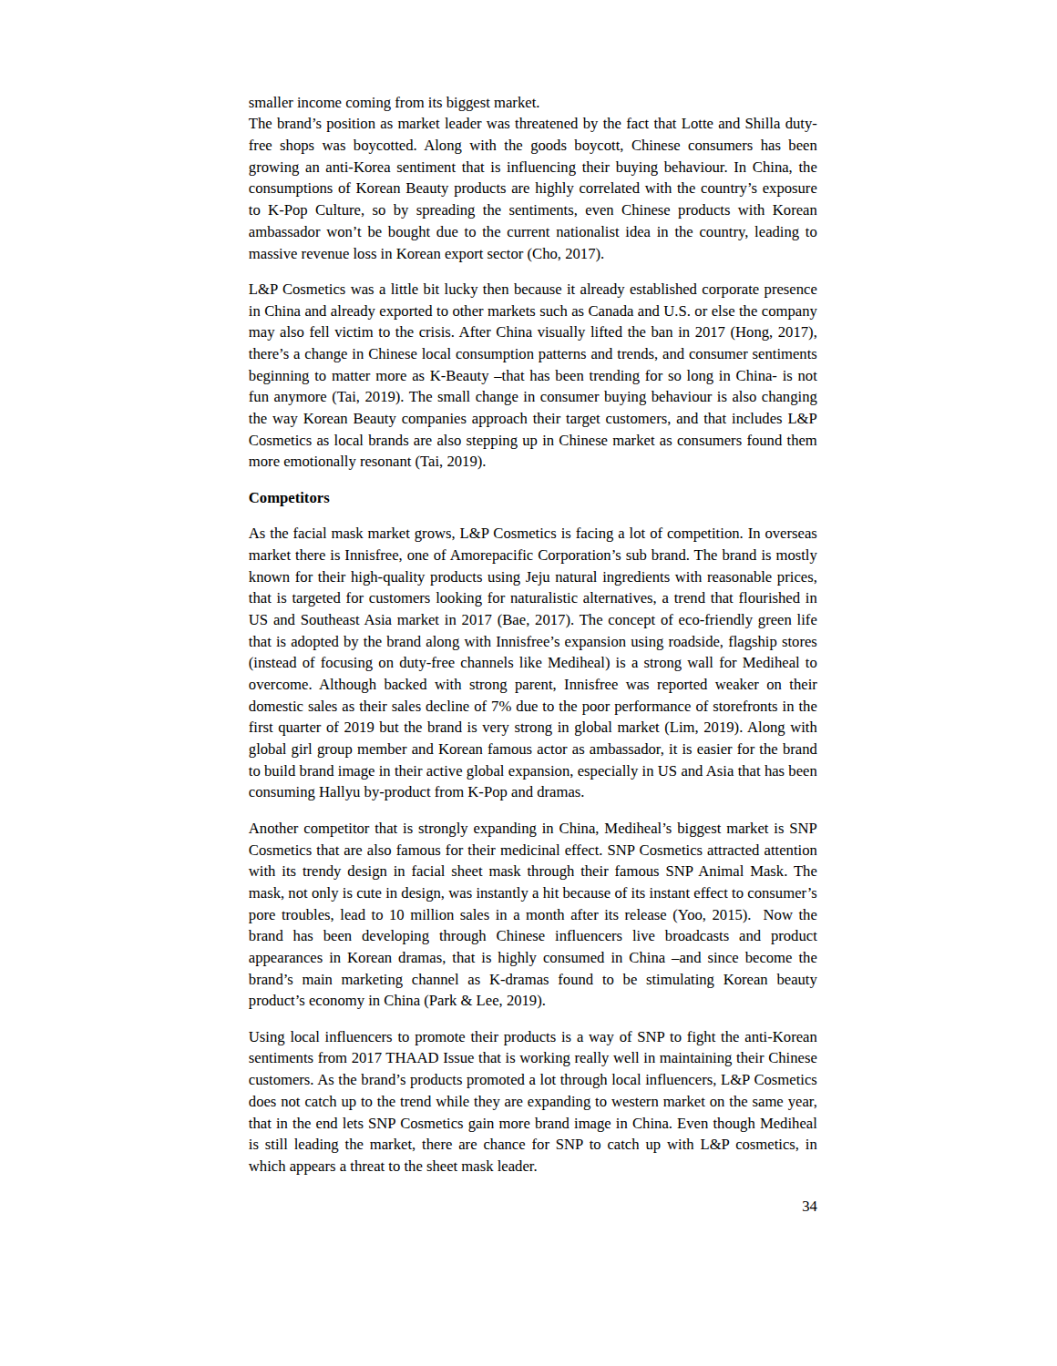smaller income coming from its biggest market.
The brand’s position as market leader was threatened by the fact that Lotte and Shilla duty-free shops was boycotted. Along with the goods boycott, Chinese consumers has been growing an anti-Korea sentiment that is influencing their buying behaviour. In China, the consumptions of Korean Beauty products are highly correlated with the country’s exposure to K-Pop Culture, so by spreading the sentiments, even Chinese products with Korean ambassador won’t be bought due to the current nationalist idea in the country, leading to massive revenue loss in Korean export sector (Cho, 2017).
L&P Cosmetics was a little bit lucky then because it already established corporate presence in China and already exported to other markets such as Canada and U.S. or else the company may also fell victim to the crisis. After China visually lifted the ban in 2017 (Hong, 2017), there’s a change in Chinese local consumption patterns and trends, and consumer sentiments beginning to matter more as K-Beauty –that has been trending for so long in China- is not fun anymore (Tai, 2019). The small change in consumer buying behaviour is also changing the way Korean Beauty companies approach their target customers, and that includes L&P Cosmetics as local brands are also stepping up in Chinese market as consumers found them more emotionally resonant (Tai, 2019).
Competitors
As the facial mask market grows, L&P Cosmetics is facing a lot of competition. In overseas market there is Innisfree, one of Amorepacific Corporation’s sub brand. The brand is mostly known for their high-quality products using Jeju natural ingredients with reasonable prices, that is targeted for customers looking for naturalistic alternatives, a trend that flourished in US and Southeast Asia market in 2017 (Bae, 2017). The concept of eco-friendly green life that is adopted by the brand along with Innisfree’s expansion using roadside, flagship stores (instead of focusing on duty-free channels like Mediheal) is a strong wall for Mediheal to overcome. Although backed with strong parent, Innisfree was reported weaker on their domestic sales as their sales decline of 7% due to the poor performance of storefronts in the first quarter of 2019 but the brand is very strong in global market (Lim, 2019). Along with global girl group member and Korean famous actor as ambassador, it is easier for the brand to build brand image in their active global expansion, especially in US and Asia that has been consuming Hallyu by-product from K-Pop and dramas.
Another competitor that is strongly expanding in China, Mediheal’s biggest market is SNP Cosmetics that are also famous for their medicinal effect. SNP Cosmetics attracted attention with its trendy design in facial sheet mask through their famous SNP Animal Mask. The mask, not only is cute in design, was instantly a hit because of its instant effect to consumer’s pore troubles, lead to 10 million sales in a month after its release (Yoo, 2015). Now the brand has been developing through Chinese influencers live broadcasts and product appearances in Korean dramas, that is highly consumed in China –and since become the brand’s main marketing channel as K-dramas found to be stimulating Korean beauty product’s economy in China (Park & Lee, 2019).
Using local influencers to promote their products is a way of SNP to fight the anti-Korean sentiments from 2017 THAAD Issue that is working really well in maintaining their Chinese customers. As the brand’s products promoted a lot through local influencers, L&P Cosmetics does not catch up to the trend while they are expanding to western market on the same year, that in the end lets SNP Cosmetics gain more brand image in China. Even though Mediheal is still leading the market, there are chance for SNP to catch up with L&P cosmetics, in which appears a threat to the sheet mask leader.
34